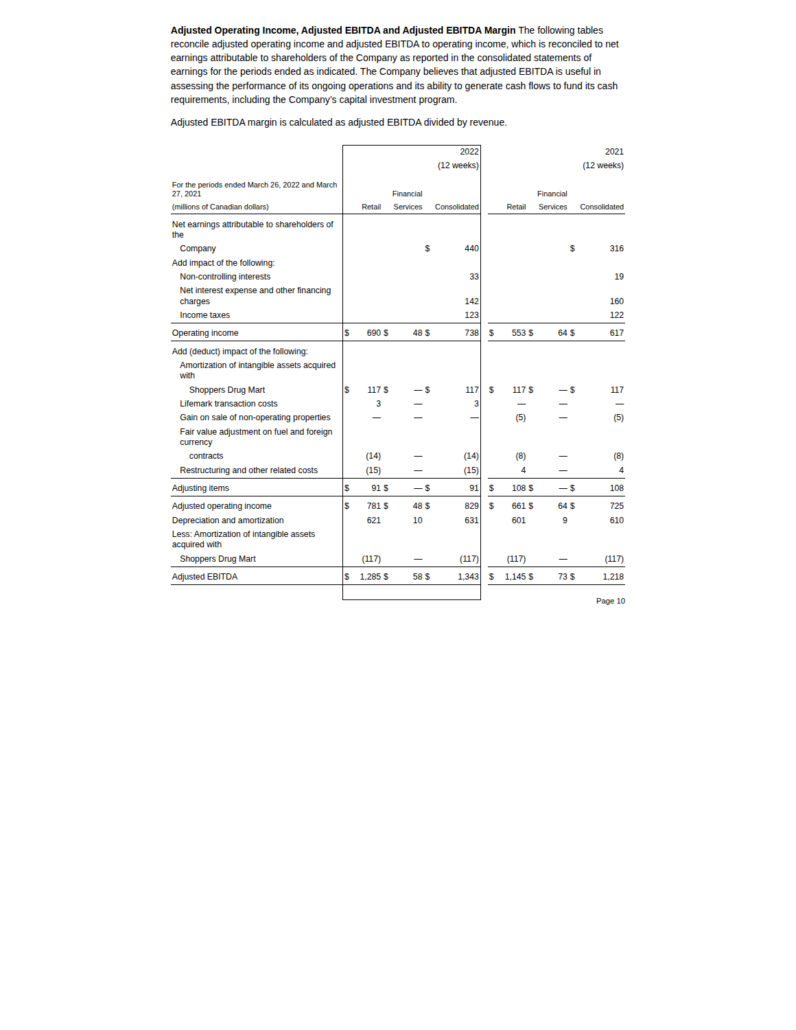Adjusted Operating Income, Adjusted EBITDA and Adjusted EBITDA Margin The following tables reconcile adjusted operating income and adjusted EBITDA to operating income, which is reconciled to net earnings attributable to shareholders of the Company as reported in the consolidated statements of earnings for the periods ended as indicated. The Company believes that adjusted EBITDA is useful in assessing the performance of its ongoing operations and its ability to generate cash flows to fund its cash requirements, including the Company’s capital investment program.
Adjusted EBITDA margin is calculated as adjusted EBITDA divided by revenue.
| | | | | | | 2022 | | | | | | | 2021 |
| | | | | | | (12 weeks) | | | | | | | (12 weeks) |
| For the periods ended March 26, 2022 and March 27, 2021 | | | Financial | | | | | | Financial | | |
| (millions of Canadian dollars) | | Retail | | Services | | Consolidated | | | Retail | | Services | | Consolidated |
| Net earnings attributable to shareholders of the | | | | | | | | | | | | | |
| Company | | | | | $ | 440 | | | | | | $ | 316 |
| Add impact of the following: | | | | | | | | | | | | | |
| Non-controlling interests | | | | | | 33 | | | | | | | 19 |
| Net interest expense and other financing charges | | | | | | 142 | | | | | | | 160 |
| Income taxes | | | | | | 123 | | | | | | | 122 |
| Operating income | $ | 690 | $ | 48 | $ | 738 | | $ | 553 | $ | 64 | $ | 617 |
| Add (deduct) impact of the following: | | | | | | | | | | | | | |
| Amortization of intangible assets acquired with | | | | | | | | | | | | | |
| Shoppers Drug Mart | $ | 117 | $ | — | $ | 117 | | $ | 117 | $ | — | $ | 117 |
| Lifemark transaction costs | | 3 | | — | | 3 | | | — | | — | | — |
| Gain on sale of non-operating properties | | — | | — | | — | | | (5) | | — | | (5) |
| Fair value adjustment on fuel and foreign currency | | | | | | | | | | | | | |
| contracts | | (14) | | — | | (14) | | | (8) | | — | | (8) |
| Restructuring and other related costs | | (15) | | — | | (15) | | | 4 | | — | | 4 |
| Adjusting items | $ | 91 | $ | — | $ | 91 | | $ | 108 | $ | — | $ | 108 |
| Adjusted operating income | $ | 781 | $ | 48 | $ | 829 | | $ | 661 | $ | 64 | $ | 725 |
| Depreciation and amortization | | 621 | | 10 | | 631 | | | 601 | | 9 | | 610 |
| Less: Amortization of intangible assets acquired with | | | | | | | | | | | | | |
| Shoppers Drug Mart | | (117) | | — | | (117) | | | (117) | | — | | (117) |
| Adjusted EBITDA | $ | 1,285 | $ | 58 | $ | 1,343 | | $ | 1,145 | $ | 73 | $ | 1,218 |
Page 10